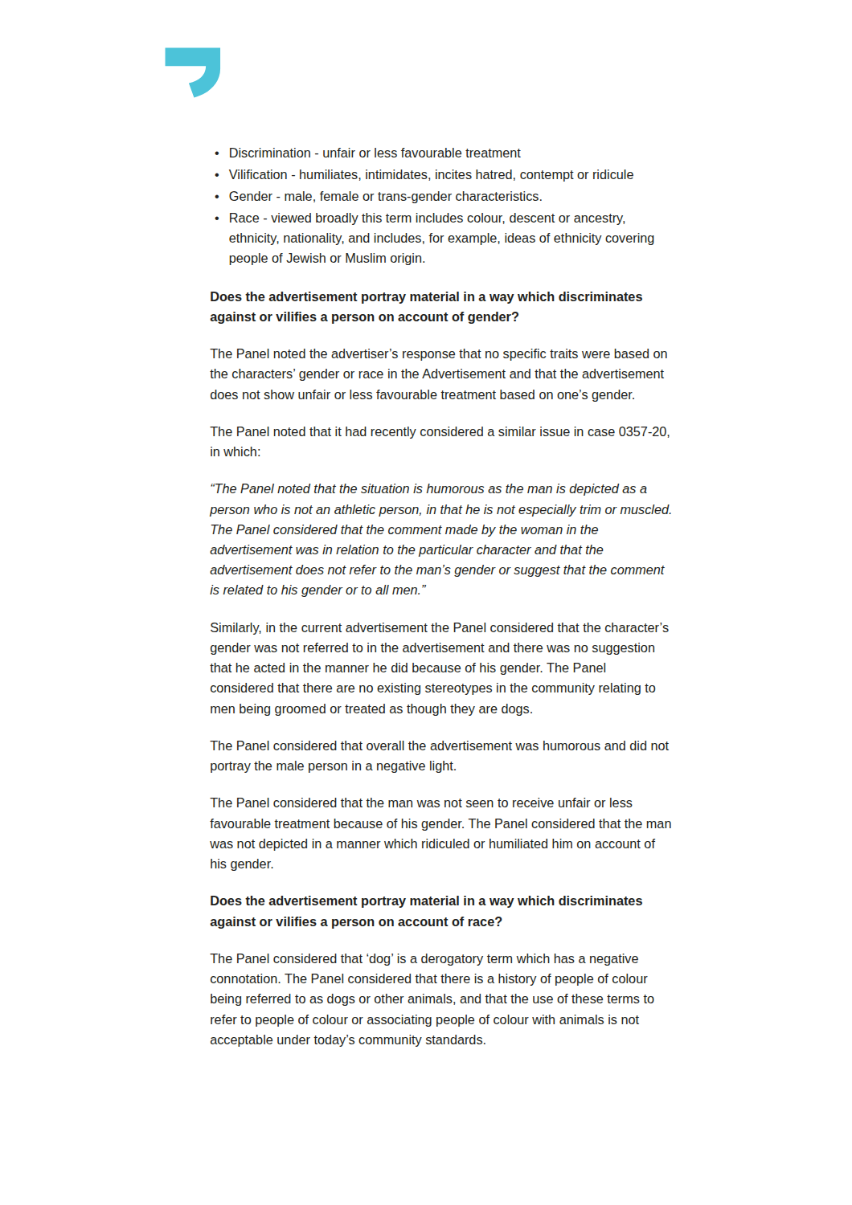Discrimination - unfair or less favourable treatment
Vilification - humiliates, intimidates, incites hatred, contempt or ridicule
Gender - male, female or trans-gender characteristics.
Race - viewed broadly this term includes colour, descent or ancestry, ethnicity, nationality, and includes, for example, ideas of ethnicity covering people of Jewish or Muslim origin.
Does the advertisement portray material in a way which discriminates against or vilifies a person on account of gender?
The Panel noted the advertiser’s response that no specific traits were based on the characters’ gender or race in the Advertisement and that the advertisement does not show unfair or less favourable treatment based on one’s gender.
The Panel noted that it had recently considered a similar issue in case 0357-20, in which:
“The Panel noted that the situation is humorous as the man is depicted as a person who is not an athletic person, in that he is not especially trim or muscled. The Panel considered that the comment made by the woman in the advertisement was in relation to the particular character and that the advertisement does not refer to the man’s gender or suggest that the comment is related to his gender or to all men.”
Similarly, in the current advertisement the Panel considered that the character’s gender was not referred to in the advertisement and there was no suggestion that he acted in the manner he did because of his gender. The Panel considered that there are no existing stereotypes in the community relating to men being groomed or treated as though they are dogs.
The Panel considered that overall the advertisement was humorous and did not portray the male person in a negative light.
The Panel considered that the man was not seen to receive unfair or less favourable treatment because of his gender. The Panel considered that the man was not depicted in a manner which ridiculed or humiliated him on account of his gender.
Does the advertisement portray material in a way which discriminates against or vilifies a person on account of race?
The Panel considered that ‘dog’ is a derogatory term which has a negative connotation. The Panel considered that there is a history of people of colour being referred to as dogs or other animals, and that the use of these terms to refer to people of colour or associating people of colour with animals is not acceptable under today’s community standards.